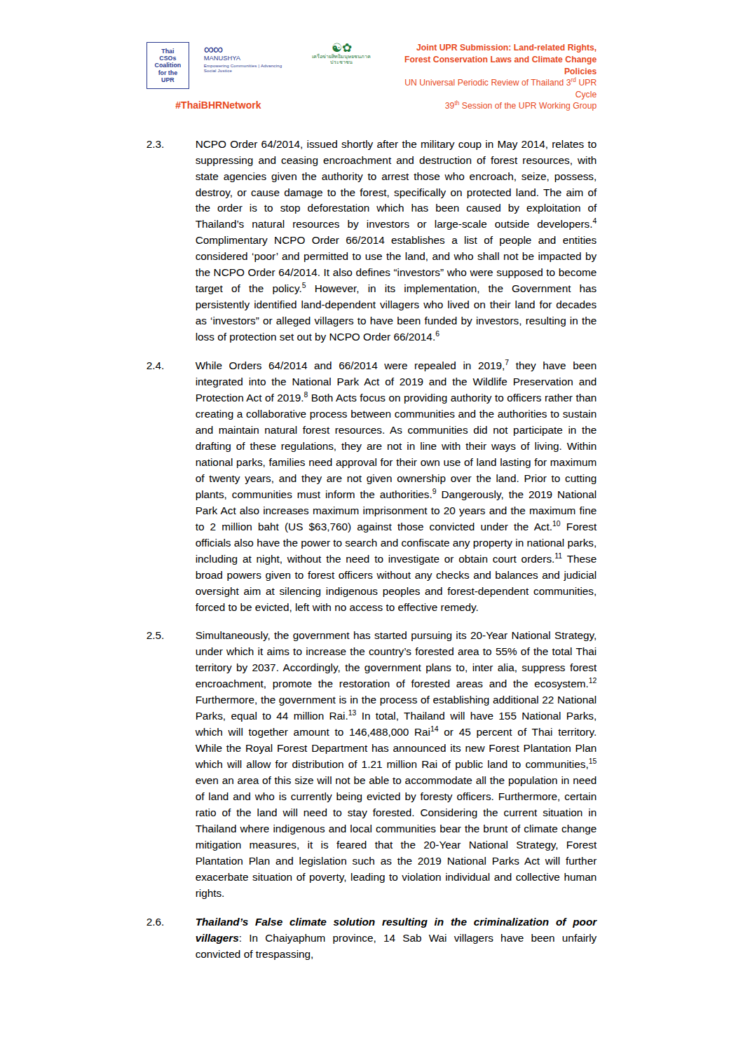Thai CSOs Coalition
for the UPR
∞∞ MANUSHYA Empowering Communities | Advancing Social Justice
☯✿ เครือข่ายสิทธิมนุษยชนภาคประชาชน
#ThaiBHRNetwork
Joint UPR Submission: Land-related Rights,
Forest Conservation Laws and Climate Change Policies
UN Universal Periodic Review of Thailand 3rd UPR Cycle
39th Session of the UPR Working Group
2.3.
NCPO Order 64/2014, issued shortly after the military coup in May 2014, relates to suppressing and ceasing encroachment and destruction of forest resources, with state agencies given the authority to arrest those who encroach, seize, possess, destroy, or cause damage to the forest, specifically on protected land. The aim of the order is to stop deforestation which has been caused by exploitation of Thailand’s natural resources by investors or large-scale outside developers.4 Complimentary NCPO Order 66/2014 establishes a list of people and entities considered ‘poor’ and permitted to use the land, and who shall not be impacted by the NCPO Order 64/2014. It also defines “investors” who were supposed to become target of the policy.5 However, in its implementation, the Government has persistently identified land-dependent villagers who lived on their land for decades as ‘investors” or alleged villagers to have been funded by investors, resulting in the loss of protection set out by NCPO Order 66/2014.6
2.4.
While Orders 64/2014 and 66/2014 were repealed in 2019,7 they have been integrated into the National Park Act of 2019 and the Wildlife Preservation and Protection Act of 2019.8 Both Acts focus on providing authority to officers rather than creating a collaborative process between communities and the authorities to sustain and maintain natural forest resources. As communities did not participate in the drafting of these regulations, they are not in line with their ways of living. Within national parks, families need approval for their own use of land lasting for maximum of twenty years, and they are not given ownership over the land. Prior to cutting plants, communities must inform the authorities.9 Dangerously, the 2019 National Park Act also increases maximum imprisonment to 20 years and the maximum fine to 2 million baht (US $63,760) against those convicted under the Act.10 Forest officials also have the power to search and confiscate any property in national parks, including at night, without the need to investigate or obtain court orders.11 These broad powers given to forest officers without any checks and balances and judicial oversight aim at silencing indigenous peoples and forest-dependent communities, forced to be evicted, left with no access to effective remedy.
2.5.
Simultaneously, the government has started pursuing its 20-Year National Strategy, under which it aims to increase the country’s forested area to 55% of the total Thai territory by 2037. Accordingly, the government plans to, inter alia, suppress forest encroachment, promote the restoration of forested areas and the ecosystem.12 Furthermore, the government is in the process of establishing additional 22 National Parks, equal to 44 million Rai.13 In total, Thailand will have 155 National Parks, which will together amount to 146,488,000 Rai14 or 45 percent of Thai territory. While the Royal Forest Department has announced its new Forest Plantation Plan which will allow for distribution of 1.21 million Rai of public land to communities,15 even an area of this size will not be able to accommodate all the population in need of land and who is currently being evicted by foresty officers. Furthermore, certain ratio of the land will need to stay forested. Considering the current situation in Thailand where indigenous and local communities bear the brunt of climate change mitigation measures, it is feared that the 20-Year National Strategy, Forest Plantation Plan and legislation such as the 2019 National Parks Act will further exacerbate situation of poverty, leading to violation individual and collective human rights.
2.6.
Thailand’s False climate solution resulting in the criminalization of poor villagers: In Chaiyaphum province, 14 Sab Wai villagers have been unfairly convicted of trespassing,